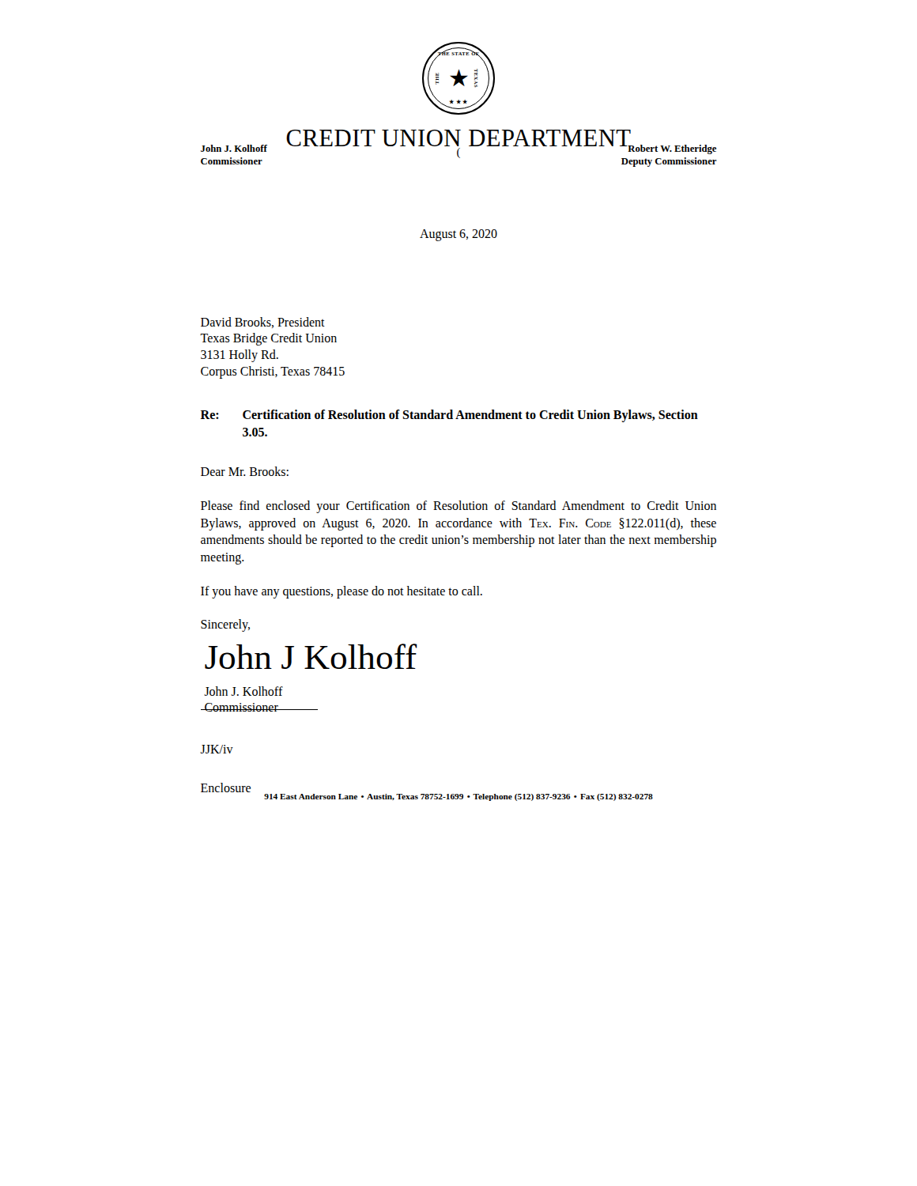THE STATE OF THE TEXAS ★ ★ ★
★
CREDIT UNION DEPARTMENT
John J. Kolhoff
Commissioner
(
Robert W. Etheridge
Deputy Commissioner
August 6, 2020
David Brooks, President
Texas Bridge Credit Union
3131 Holly Rd.
Corpus Christi, Texas 78415
Re:
Certification of Resolution of Standard Amendment to Credit Union Bylaws, Section 3.05.
Dear Mr. Brooks:
Please find enclosed your Certification of Resolution of Standard Amendment to Credit Union Bylaws, approved on August 6, 2020. In accordance with Tex. Fin. Code §122.011(d), these amendments should be reported to the credit union’s membership not later than the next membership meeting.
If you have any questions, please do not hesitate to call.
Sincerely,
John J Kolhoff
John J. Kolhoff
Commissioner
JJK/iv
Enclosure
914 East Anderson Lane • Austin, Texas 78752-1699 • Telephone (512) 837-9236 • Fax (512) 832-0278